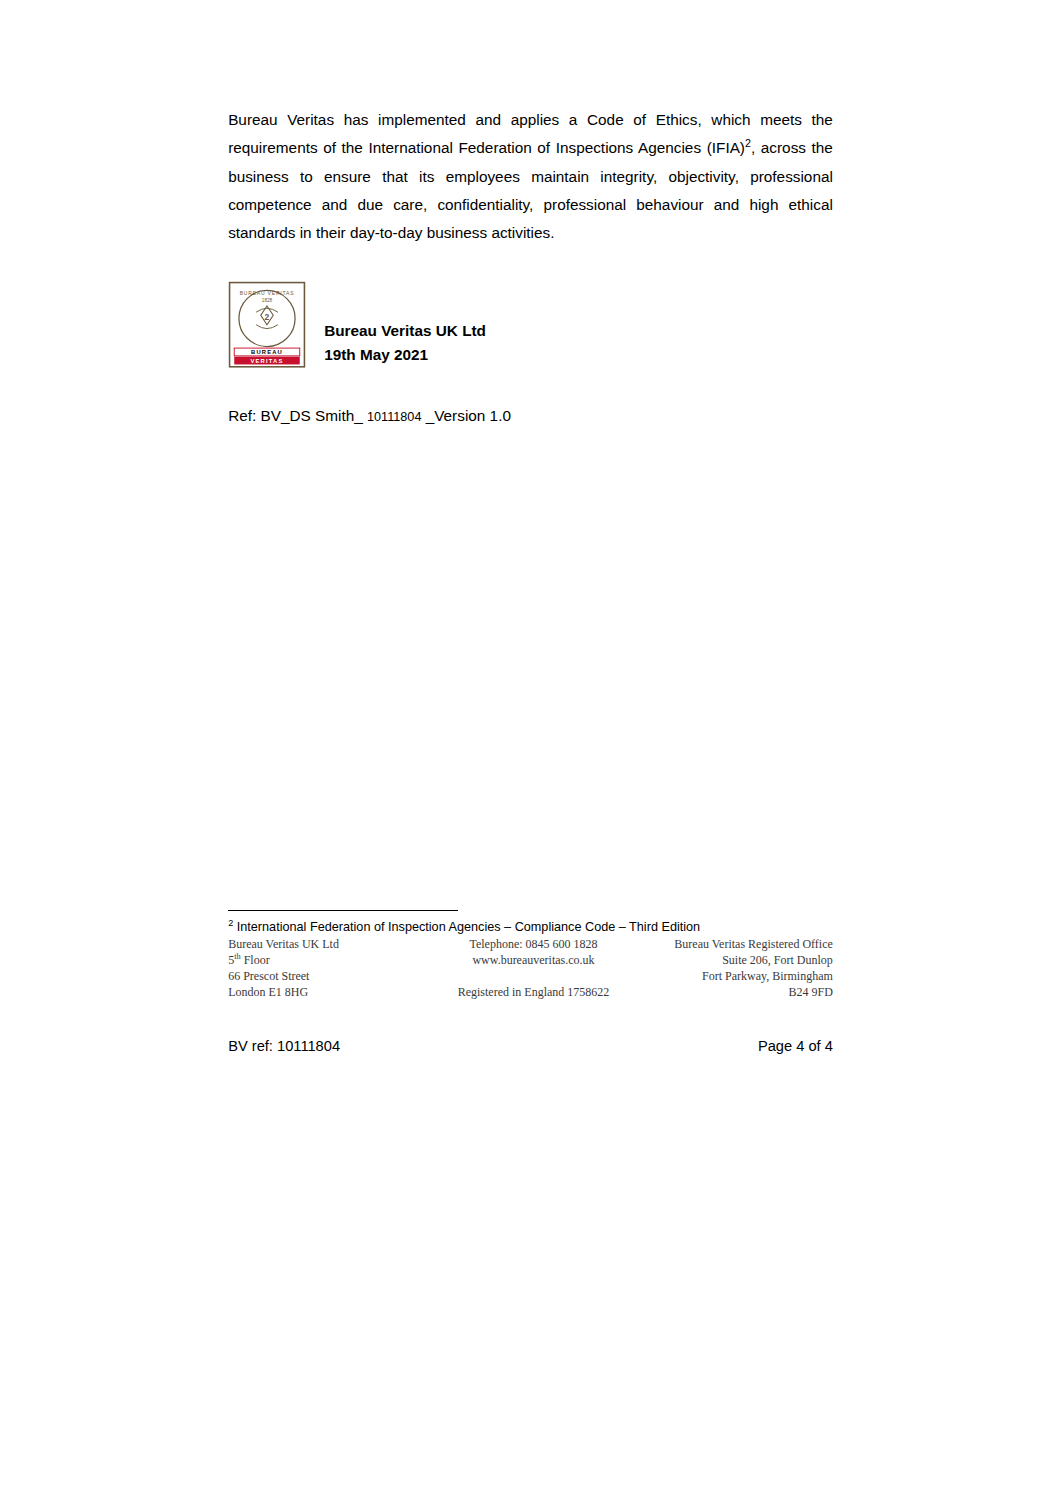Bureau Veritas has implemented and applies a Code of Ethics, which meets the requirements of the International Federation of Inspections Agencies (IFIA)2, across the business to ensure that its employees maintain integrity, objectivity, professional competence and due care, confidentiality, professional behaviour and high ethical standards in their day-to-day business activities.
Bureau Veritas logo BUREAU VERITAS 1828 2 BUREAU VERITAS
Bureau Veritas UK Ltd
19th May 2021
Ref: BV_DS Smith_ 10111804 _Version 1.0
2 International Federation of Inspection Agencies – Compliance Code – Third Edition
| Bureau Veritas UK Ltd | Telephone: 0845 600 1828 | Bureau Veritas Registered Office |
| 5 th Floor | www.bureauveritas.co.uk | Suite 206, Fort Dunlop |
| 66 Prescot Street | | Fort Parkway, Birmingham |
| London E1 8HG | Registered in England 1758622 | B24 9FD |
BV ref: 10111804 Page 4 of 4